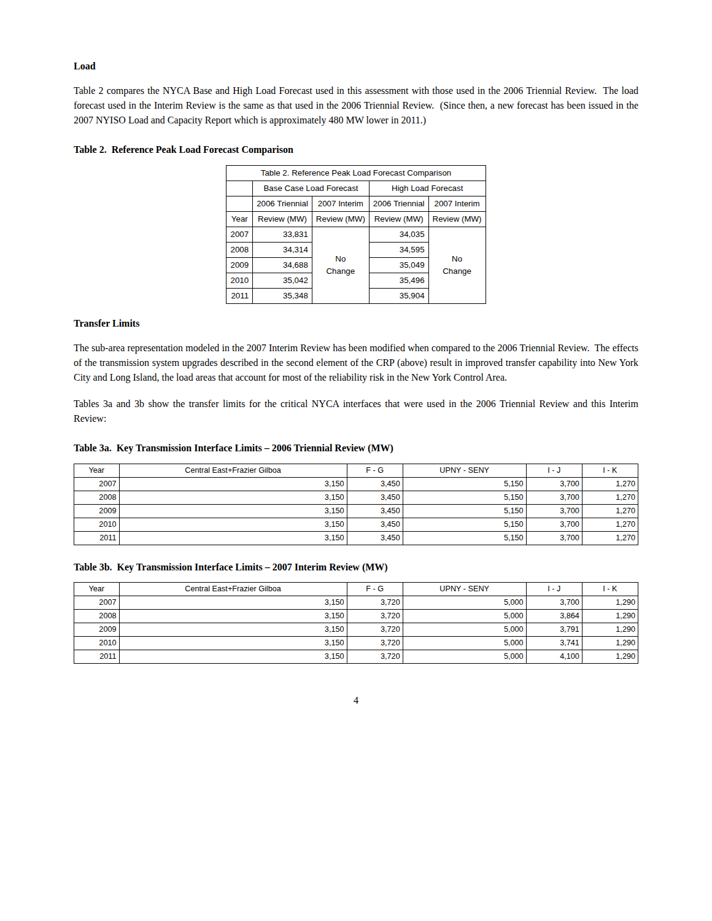Load
Table 2 compares the NYCA Base and High Load Forecast used in this assessment with those used in the 2006 Triennial Review. The load forecast used in the Interim Review is the same as that used in the 2006 Triennial Review. (Since then, a new forecast has been issued in the 2007 NYISO Load and Capacity Report which is approximately 480 MW lower in 2011.)
Table 2. Reference Peak Load Forecast Comparison
| Table 2. Reference Peak Load Forecast Comparison |
| | Base Case Load Forecast | High Load Forecast |
| | 2006 Triennial | 2007 Interim | 2006 Triennial | 2007 Interim |
| Year | Review (MW) | Review (MW) | Review (MW) | Review (MW) |
| 2007 | 33,831 | No Change | 34,035 | No Change |
| 2008 | 34,314 | 34,595 |
| 2009 | 34,688 | 35,049 |
| 2010 | 35,042 | 35,496 |
| 2011 | 35,348 | 35,904 |
Transfer Limits
The sub-area representation modeled in the 2007 Interim Review has been modified when compared to the 2006 Triennial Review. The effects of the transmission system upgrades described in the second element of the CRP (above) result in improved transfer capability into New York City and Long Island, the load areas that account for most of the reliability risk in the New York Control Area.
Tables 3a and 3b show the transfer limits for the critical NYCA interfaces that were used in the 2006 Triennial Review and this Interim Review:
Table 3a. Key Transmission Interface Limits – 2006 Triennial Review (MW)
| Year | Central East+Frazier Gilboa | F - G | UPNY - SENY | I - J | I - K |
| --- | --- | --- | --- | --- | --- |
| 2007 | 3,150 | 3,450 | 5,150 | 3,700 | 1,270 |
| 2008 | 3,150 | 3,450 | 5,150 | 3,700 | 1,270 |
| 2009 | 3,150 | 3,450 | 5,150 | 3,700 | 1,270 |
| 2010 | 3,150 | 3,450 | 5,150 | 3,700 | 1,270 |
| 2011 | 3,150 | 3,450 | 5,150 | 3,700 | 1,270 |
Table 3b. Key Transmission Interface Limits – 2007 Interim Review (MW)
| Year | Central East+Frazier Gilboa | F - G | UPNY - SENY | I - J | I - K |
| --- | --- | --- | --- | --- | --- |
| 2007 | 3,150 | 3,720 | 5,000 | 3,700 | 1,290 |
| 2008 | 3,150 | 3,720 | 5,000 | 3,864 | 1,290 |
| 2009 | 3,150 | 3,720 | 5,000 | 3,791 | 1,290 |
| 2010 | 3,150 | 3,720 | 5,000 | 3,741 | 1,290 |
| 2011 | 3,150 | 3,720 | 5,000 | 4,100 | 1,290 |
4